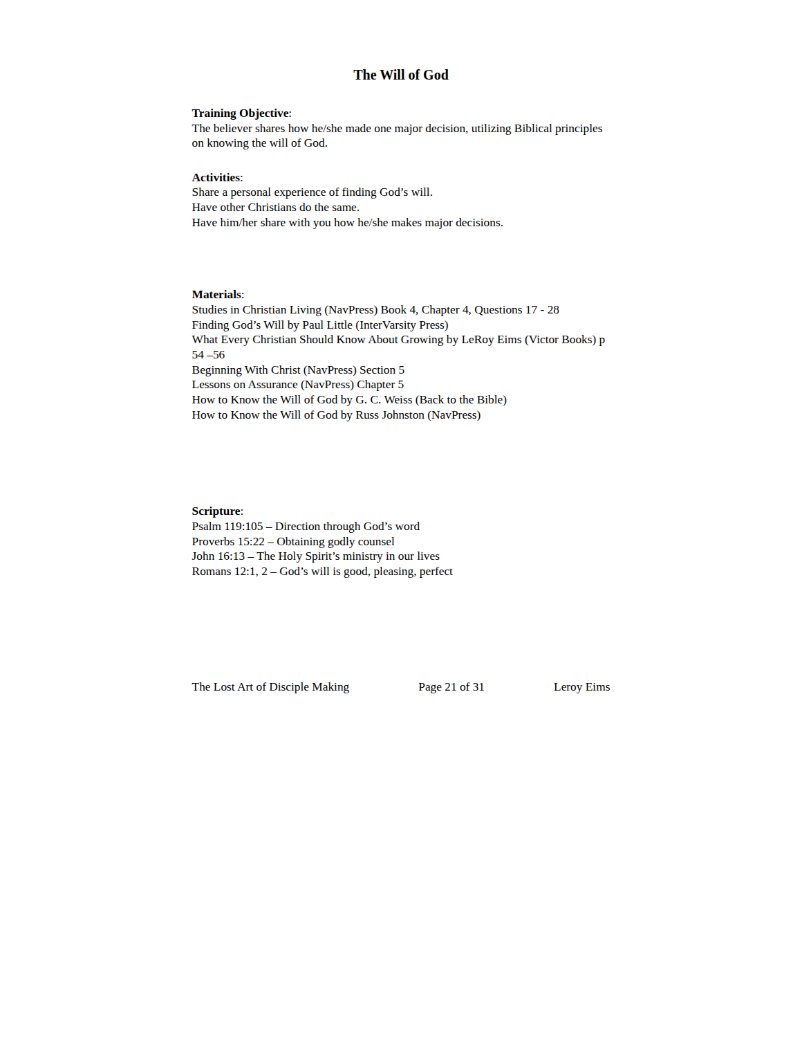The Will of God
Training Objective:
The believer shares how he/she made one major decision, utilizing Biblical principles on knowing the will of God.
Activities:
Share a personal experience of finding God’s will.
Have other Christians do the same.
Have him/her share with you how he/she makes major decisions.
Materials:
Studies in Christian Living (NavPress) Book 4, Chapter 4, Questions 17 - 28
Finding God’s Will by Paul Little (InterVarsity Press)
What Every Christian Should Know About Growing by LeRoy Eims (Victor Books) p 54 –56
Beginning With Christ (NavPress) Section 5
Lessons on Assurance (NavPress) Chapter 5
How to Know the Will of God by G. C. Weiss (Back to the Bible)
How to Know the Will of God by Russ Johnston (NavPress)
Scripture:
Psalm 119:105 – Direction through God’s word
Proverbs 15:22 – Obtaining godly counsel
John 16:13 – The Holy Spirit’s ministry in our lives
Romans 12:1, 2 – God’s will is good, pleasing, perfect
The Lost Art of Disciple Making Page 21 of 31 Leroy Eims